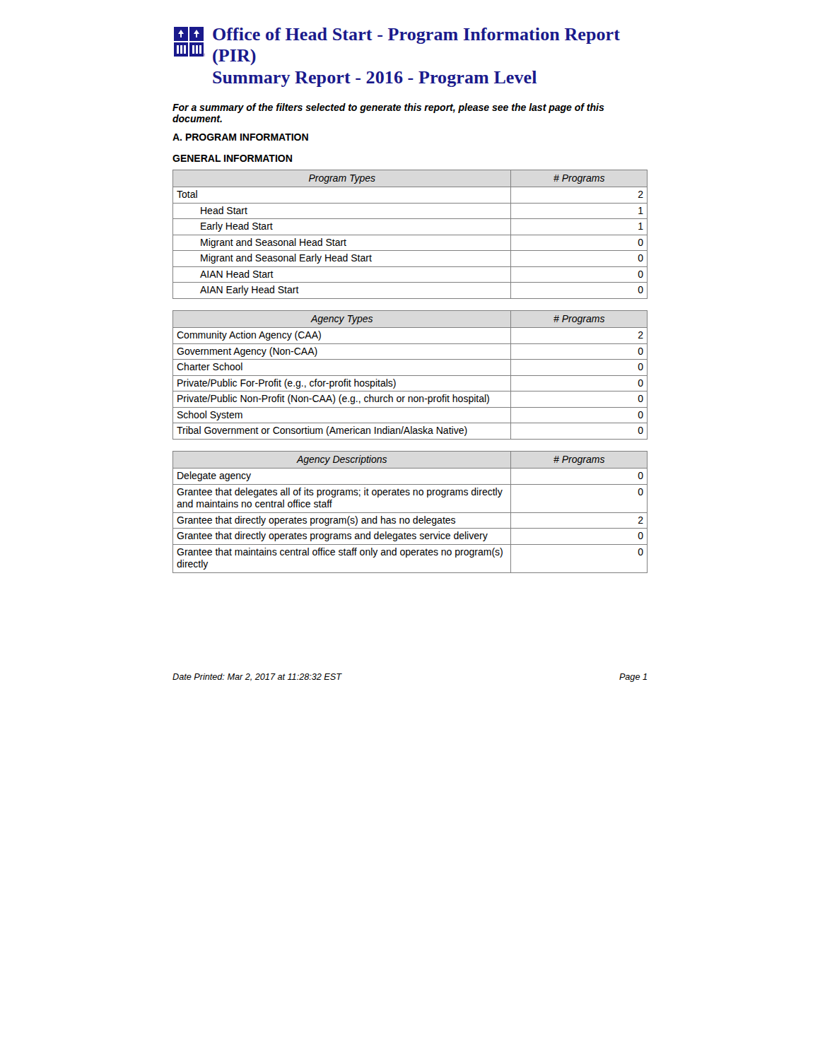®
Office of Head Start - Program Information Report (PIR)
Summary Report - 2016 - Program Level
For a summary of the filters selected to generate this report, please see the last page of this document.
A. PROGRAM INFORMATION
GENERAL INFORMATION
| Program Types | # Programs |
| --- | --- |
| Total | 2 |
| Head Start | 1 |
| Early Head Start | 1 |
| Migrant and Seasonal Head Start | 0 |
| Migrant and Seasonal Early Head Start | 0 |
| AIAN Head Start | 0 |
| AIAN Early Head Start | 0 |
| Agency Types | # Programs |
| --- | --- |
| Community Action Agency (CAA) | 2 |
| Government Agency (Non-CAA) | 0 |
| Charter School | 0 |
| Private/Public For-Profit (e.g., cfor-profit hospitals) | 0 |
| Private/Public Non-Profit (Non-CAA) (e.g., church or non-profit hospital) | 0 |
| School System | 0 |
| Tribal Government or Consortium (American Indian/Alaska Native) | 0 |
| Agency Descriptions | # Programs |
| --- | --- |
| Delegate agency | 0 |
| Grantee that delegates all of its programs; it operates no programs directly and maintains no central office staff | 0 |
| Grantee that directly operates program(s) and has no delegates | 2 |
| Grantee that directly operates programs and delegates service delivery | 0 |
| Grantee that maintains central office staff only and operates no program(s) directly | 0 |
Date Printed: Mar 2, 2017 at 11:28:32 EST Page 1